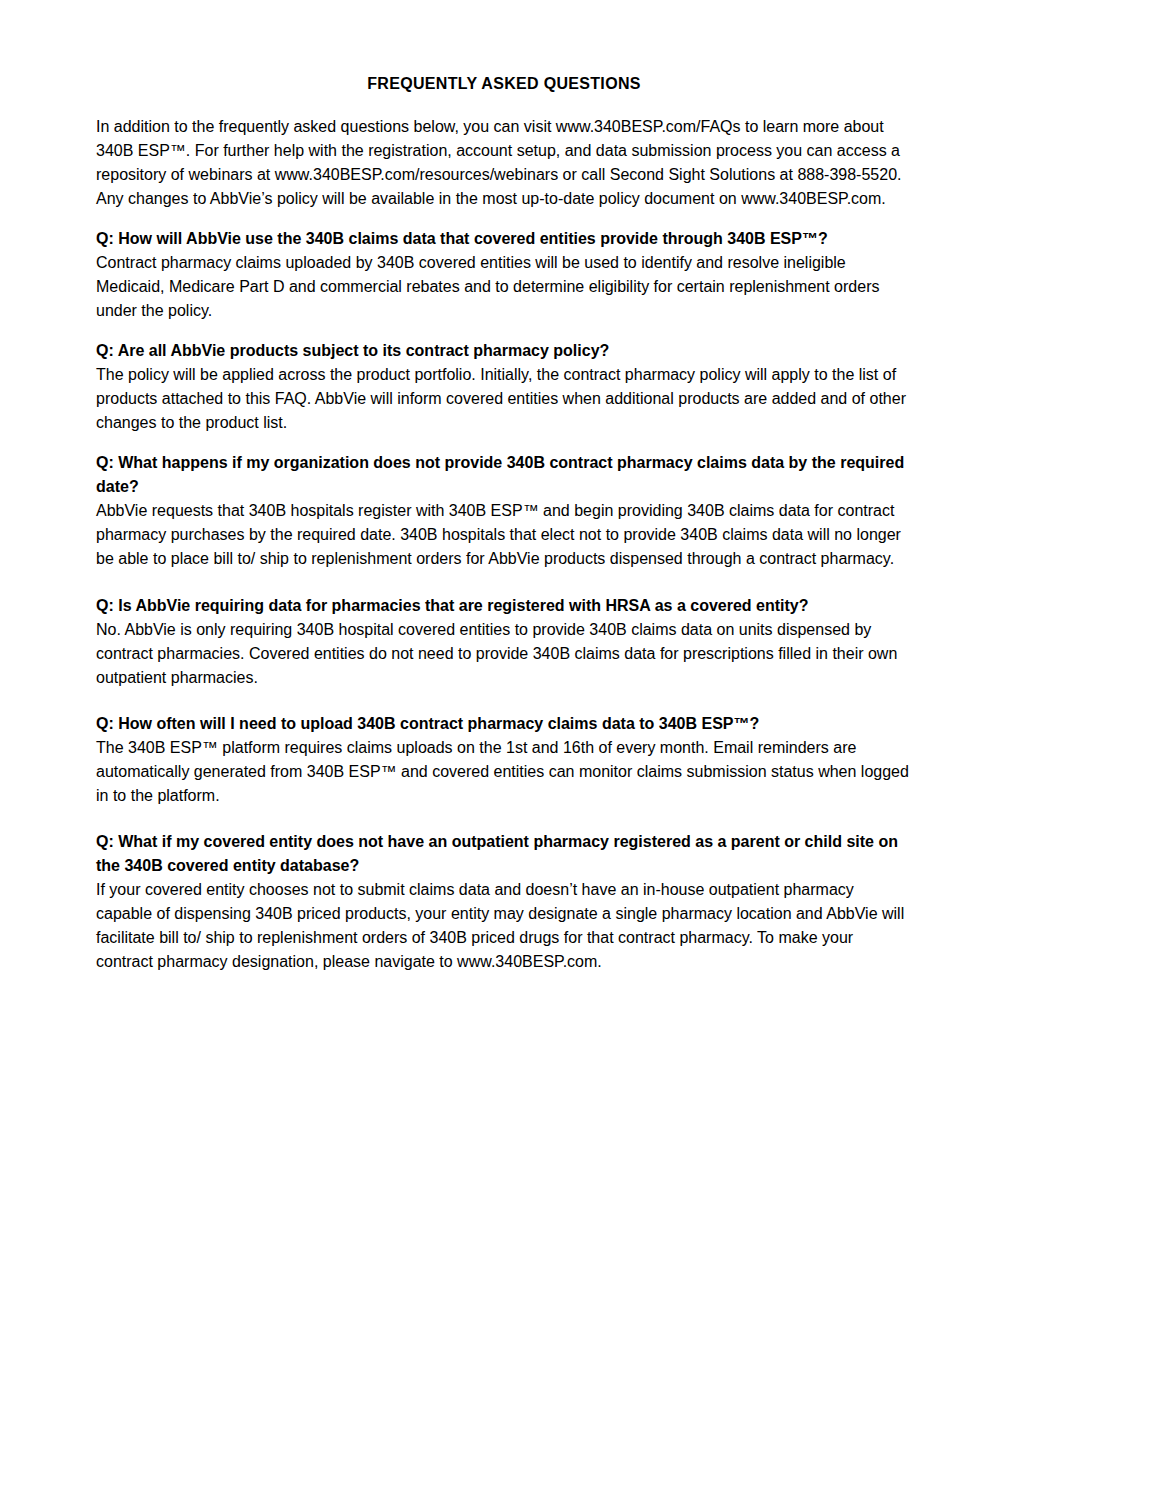FREQUENTLY ASKED QUESTIONS
In addition to the frequently asked questions below, you can visit www.340BESP.com/FAQs to learn more about 340B ESP™. For further help with the registration, account setup, and data submission process you can access a repository of webinars at www.340BESP.com/resources/webinars or call Second Sight Solutions at 888-398-5520. Any changes to AbbVie’s policy will be available in the most up-to-date policy document on www.340BESP.com.
Q: How will AbbVie use the 340B claims data that covered entities provide through 340B ESP™?
Contract pharmacy claims uploaded by 340B covered entities will be used to identify and resolve ineligible Medicaid, Medicare Part D and commercial rebates and to determine eligibility for certain replenishment orders under the policy.
Q: Are all AbbVie products subject to its contract pharmacy policy?
The policy will be applied across the product portfolio. Initially, the contract pharmacy policy will apply to the list of products attached to this FAQ. AbbVie will inform covered entities when additional products are added and of other changes to the product list.
Q: What happens if my organization does not provide 340B contract pharmacy claims data by the required date?
AbbVie requests that 340B hospitals register with 340B ESP™ and begin providing 340B claims data for contract pharmacy purchases by the required date. 340B hospitals that elect not to provide 340B claims data will no longer be able to place bill to/ ship to replenishment orders for AbbVie products dispensed through a contract pharmacy.
Q: Is AbbVie requiring data for pharmacies that are registered with HRSA as a covered entity?
No. AbbVie is only requiring 340B hospital covered entities to provide 340B claims data on units dispensed by contract pharmacies. Covered entities do not need to provide 340B claims data for prescriptions filled in their own outpatient pharmacies.
Q: How often will I need to upload 340B contract pharmacy claims data to 340B ESP™?
The 340B ESP™ platform requires claims uploads on the 1st and 16th of every month. Email reminders are automatically generated from 340B ESP™ and covered entities can monitor claims submission status when logged in to the platform.
Q: What if my covered entity does not have an outpatient pharmacy registered as a parent or child site on the 340B covered entity database?
If your covered entity chooses not to submit claims data and doesn’t have an in-house outpatient pharmacy capable of dispensing 340B priced products, your entity may designate a single pharmacy location and AbbVie will facilitate bill to/ ship to replenishment orders of 340B priced drugs for that contract pharmacy. To make your contract pharmacy designation, please navigate to www.340BESP.com.